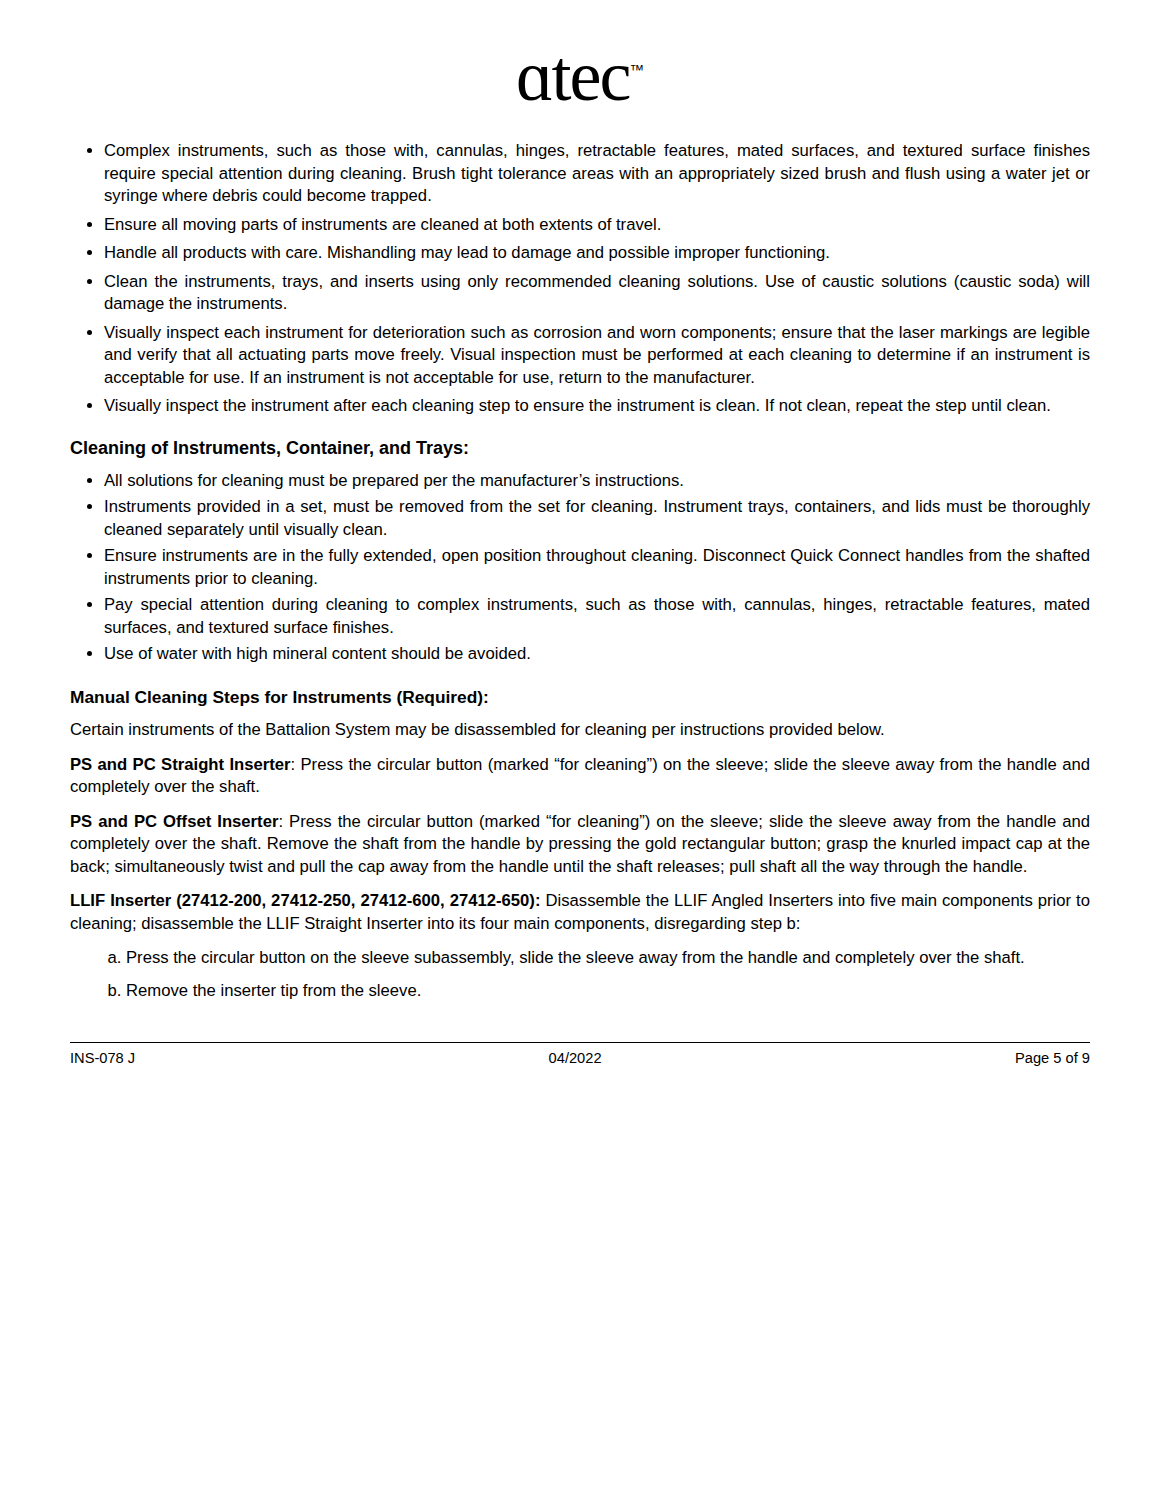ɑtec™
Complex instruments, such as those with, cannulas, hinges, retractable features, mated surfaces, and textured surface finishes require special attention during cleaning. Brush tight tolerance areas with an appropriately sized brush and flush using a water jet or syringe where debris could become trapped.
Ensure all moving parts of instruments are cleaned at both extents of travel.
Handle all products with care. Mishandling may lead to damage and possible improper functioning.
Clean the instruments, trays, and inserts using only recommended cleaning solutions. Use of caustic solutions (caustic soda) will damage the instruments.
Visually inspect each instrument for deterioration such as corrosion and worn components; ensure that the laser markings are legible and verify that all actuating parts move freely. Visual inspection must be performed at each cleaning to determine if an instrument is acceptable for use. If an instrument is not acceptable for use, return to the manufacturer.
Visually inspect the instrument after each cleaning step to ensure the instrument is clean. If not clean, repeat the step until clean.
Cleaning of Instruments, Container, and Trays:
All solutions for cleaning must be prepared per the manufacturer’s instructions.
Instruments provided in a set, must be removed from the set for cleaning. Instrument trays, containers, and lids must be thoroughly cleaned separately until visually clean.
Ensure instruments are in the fully extended, open position throughout cleaning. Disconnect Quick Connect handles from the shafted instruments prior to cleaning.
Pay special attention during cleaning to complex instruments, such as those with, cannulas, hinges, retractable features, mated surfaces, and textured surface finishes.
Use of water with high mineral content should be avoided.
Manual Cleaning Steps for Instruments (Required):
Certain instruments of the Battalion System may be disassembled for cleaning per instructions provided below.
PS and PC Straight Inserter: Press the circular button (marked “for cleaning”) on the sleeve; slide the sleeve away from the handle and completely over the shaft.
PS and PC Offset Inserter: Press the circular button (marked “for cleaning”) on the sleeve; slide the sleeve away from the handle and completely over the shaft. Remove the shaft from the handle by pressing the gold rectangular button; grasp the knurled impact cap at the back; simultaneously twist and pull the cap away from the handle until the shaft releases; pull shaft all the way through the handle.
LLIF Inserter (27412-200, 27412-250, 27412-600, 27412-650): Disassemble the LLIF Angled Inserters into five main components prior to cleaning; disassemble the LLIF Straight Inserter into its four main components, disregarding step b:
Press the circular button on the sleeve subassembly, slide the sleeve away from the handle and completely over the shaft.
Remove the inserter tip from the sleeve.
INS-078 J 04/2022 Page 5 of 9